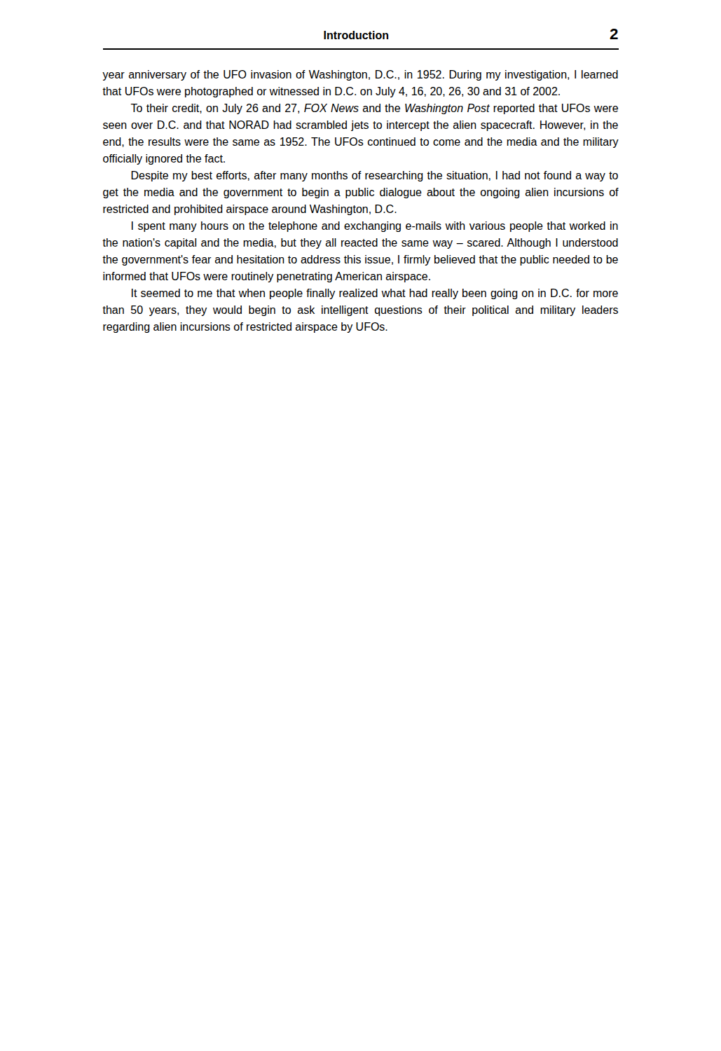Introduction 2
year anniversary of the UFO invasion of Washington, D.C., in 1952. During my investigation, I learned that UFOs were photographed or witnessed in D.C. on July 4, 16, 20, 26, 30 and 31 of 2002.
To their credit, on July 26 and 27, FOX News and the Washington Post reported that UFOs were seen over D.C. and that NORAD had scrambled jets to intercept the alien spacecraft. However, in the end, the results were the same as 1952. The UFOs continued to come and the media and the military officially ignored the fact.
Despite my best efforts, after many months of researching the situation, I had not found a way to get the media and the government to begin a public dialogue about the ongoing alien incursions of restricted and prohibited airspace around Washington, D.C.
I spent many hours on the telephone and exchanging e-mails with various people that worked in the nation's capital and the media, but they all reacted the same way – scared. Although I understood the government's fear and hesitation to address this issue, I firmly believed that the public needed to be informed that UFOs were routinely penetrating American airspace.
It seemed to me that when people finally realized what had really been going on in D.C. for more than 50 years, they would begin to ask intelligent questions of their political and military leaders regarding alien incursions of restricted airspace by UFOs.